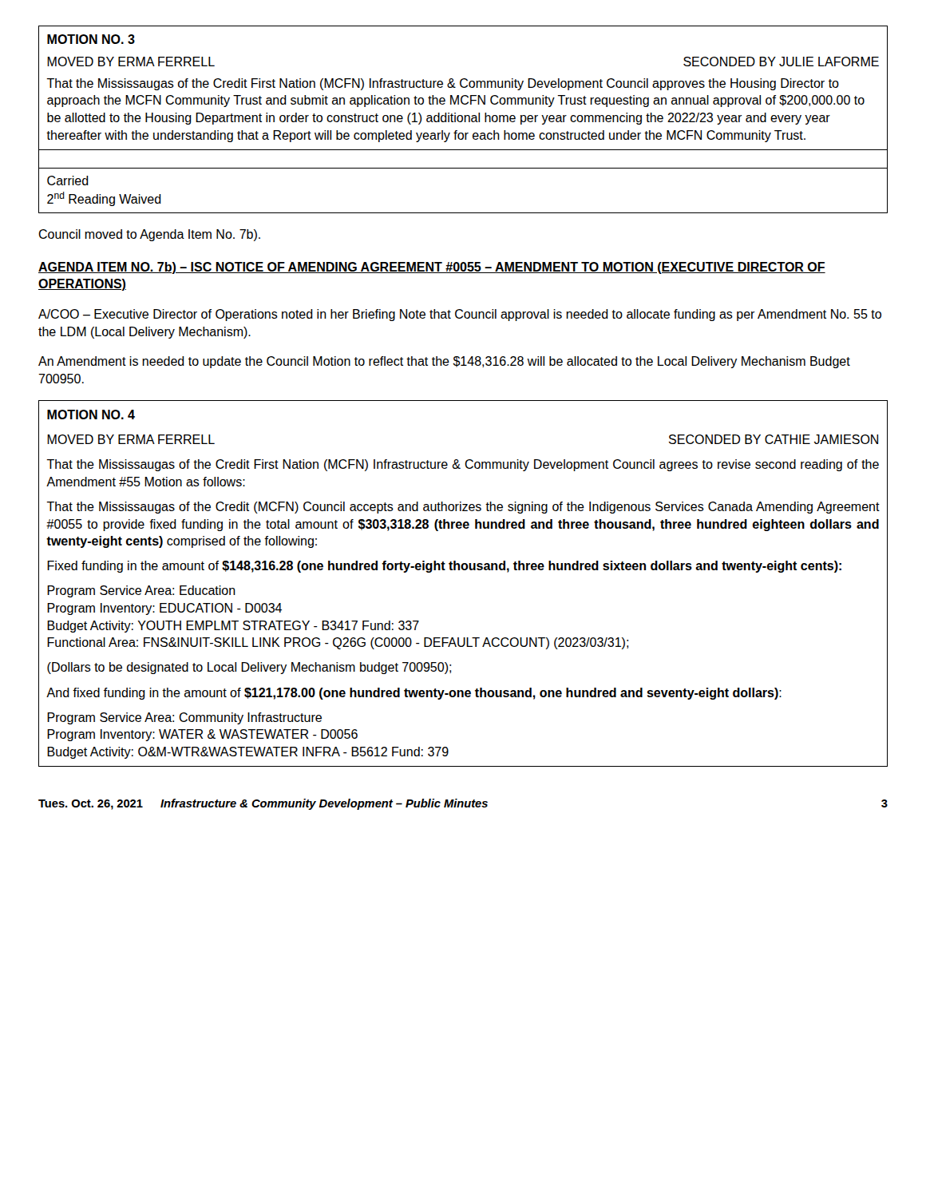MOTION NO. 3
MOVED BY ERMA FERRELL SECONDED BY JULIE LAFORME
That the Mississaugas of the Credit First Nation (MCFN) Infrastructure & Community Development Council approves the Housing Director to approach the MCFN Community Trust and submit an application to the MCFN Community Trust requesting an annual approval of $200,000.00 to be allotted to the Housing Department in order to construct one (1) additional home per year commencing the 2022/23 year and every year thereafter with the understanding that a Report will be completed yearly for each home constructed under the MCFN Community Trust.
Carried
2nd Reading Waived
Council moved to Agenda Item No. 7b).
AGENDA ITEM NO. 7b) – ISC NOTICE OF AMENDING AGREEMENT #0055 – AMENDMENT TO MOTION (EXECUTIVE DIRECTOR OF OPERATIONS)
A/COO – Executive Director of Operations noted in her Briefing Note that Council approval is needed to allocate funding as per Amendment No. 55 to the LDM (Local Delivery Mechanism).
An Amendment is needed to update the Council Motion to reflect that the $148,316.28 will be allocated to the Local Delivery Mechanism Budget 700950.
MOTION NO. 4
MOVED BY ERMA FERRELL SECONDED BY CATHIE JAMIESON
That the Mississaugas of the Credit First Nation (MCFN) Infrastructure & Community Development Council agrees to revise second reading of the Amendment #55 Motion as follows:
That the Mississaugas of the Credit (MCFN) Council accepts and authorizes the signing of the Indigenous Services Canada Amending Agreement #0055 to provide fixed funding in the total amount of $303,318.28 (three hundred and three thousand, three hundred eighteen dollars and twenty-eight cents) comprised of the following:
Fixed funding in the amount of $148,316.28 (one hundred forty-eight thousand, three hundred sixteen dollars and twenty-eight cents):
Program Service Area: Education
Program Inventory: EDUCATION - D0034
Budget Activity: YOUTH EMPLMT STRATEGY - B3417 Fund: 337
Functional Area: FNS&INUIT-SKILL LINK PROG - Q26G (C0000 - DEFAULT ACCOUNT) (2023/03/31);
(Dollars to be designated to Local Delivery Mechanism budget 700950);
And fixed funding in the amount of $121,178.00 (one hundred twenty-one thousand, one hundred and seventy-eight dollars):
Program Service Area: Community Infrastructure
Program Inventory: WATER & WASTEWATER - D0056
Budget Activity: O&M-WTR&WASTEWATER INFRA - B5612 Fund: 379
Tues. Oct. 26, 2021 Infrastructure & Community Development – Public Minutes 3